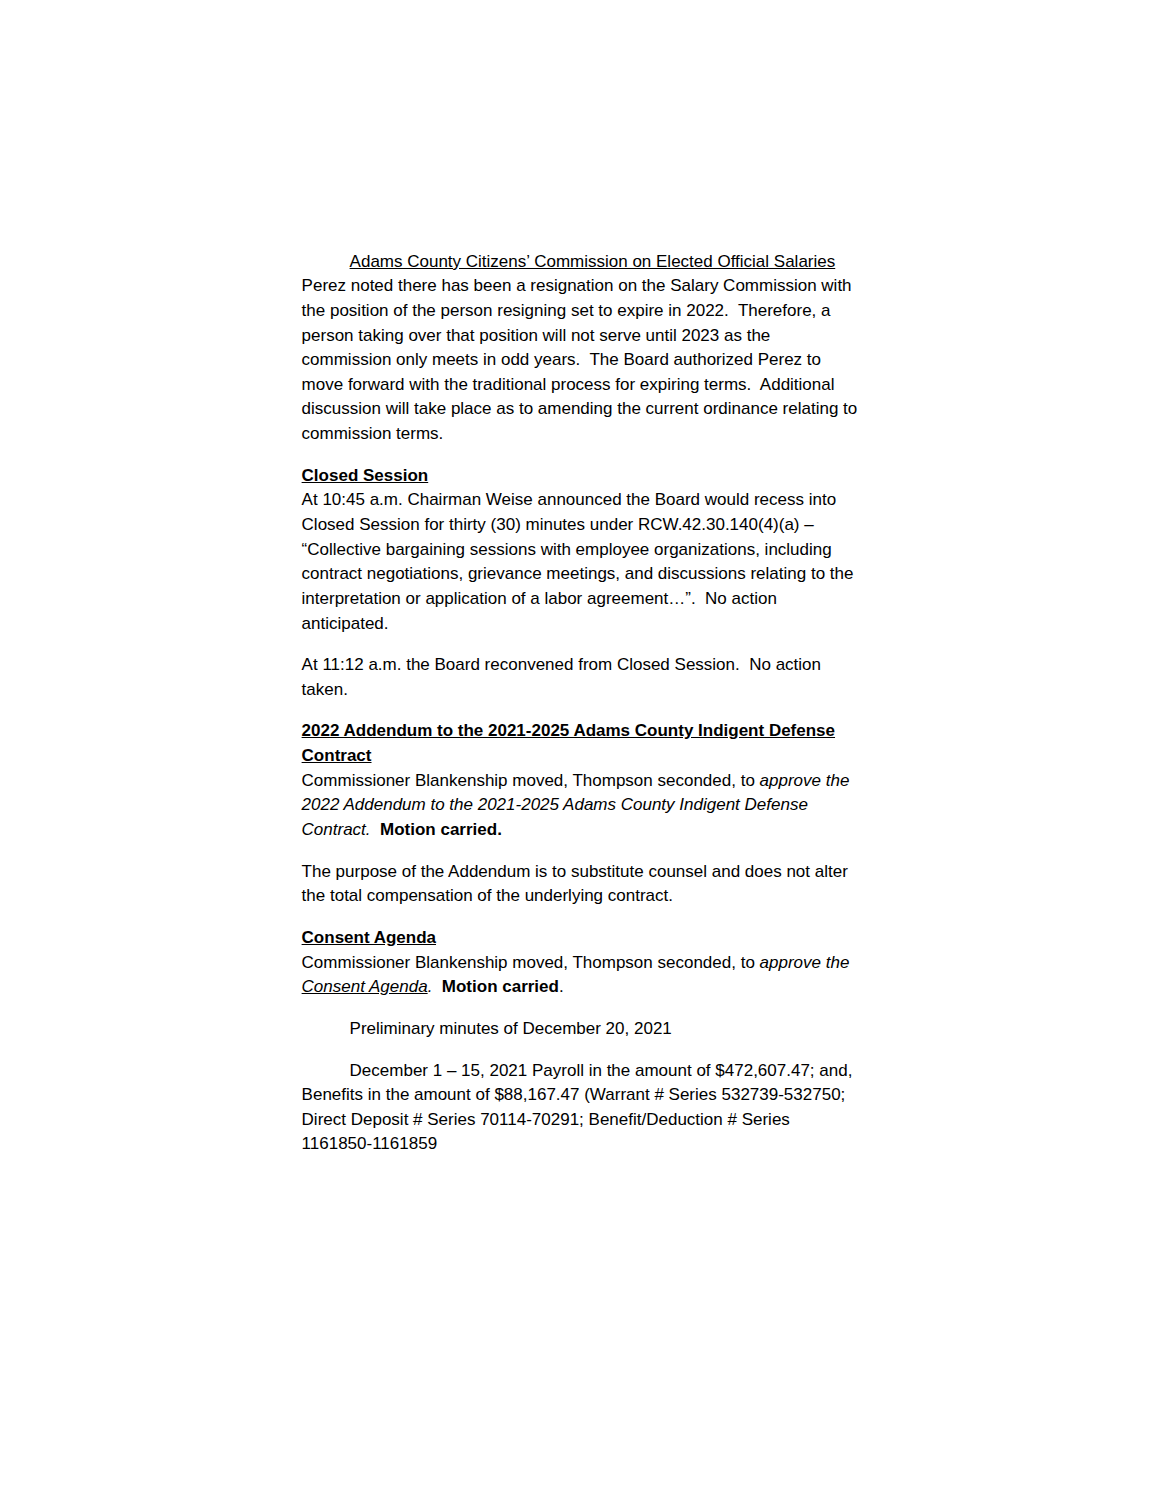Adams County Citizens’ Commission on Elected Official Salaries
Perez noted there has been a resignation on the Salary Commission with the position of the person resigning set to expire in 2022. Therefore, a person taking over that position will not serve until 2023 as the commission only meets in odd years. The Board authorized Perez to move forward with the traditional process for expiring terms. Additional discussion will take place as to amending the current ordinance relating to commission terms.
Closed Session
At 10:45 a.m. Chairman Weise announced the Board would recess into Closed Session for thirty (30) minutes under RCW.42.30.140(4)(a) – “Collective bargaining sessions with employee organizations, including contract negotiations, grievance meetings, and discussions relating to the interpretation or application of a labor agreement…”. No action anticipated.
At 11:12 a.m. the Board reconvened from Closed Session. No action taken.
2022 Addendum to the 2021-2025 Adams County Indigent Defense Contract
Commissioner Blankenship moved, Thompson seconded, to approve the 2022 Addendum to the 2021-2025 Adams County Indigent Defense Contract. Motion carried.
The purpose of the Addendum is to substitute counsel and does not alter the total compensation of the underlying contract.
Consent Agenda
Commissioner Blankenship moved, Thompson seconded, to approve the Consent Agenda. Motion carried.
Preliminary minutes of December 20, 2021
December 1 – 15, 2021 Payroll in the amount of $472,607.47; and, Benefits in the amount of $88,167.47 (Warrant # Series 532739-532750; Direct Deposit # Series 70114-70291; Benefit/Deduction # Series 1161850-1161859